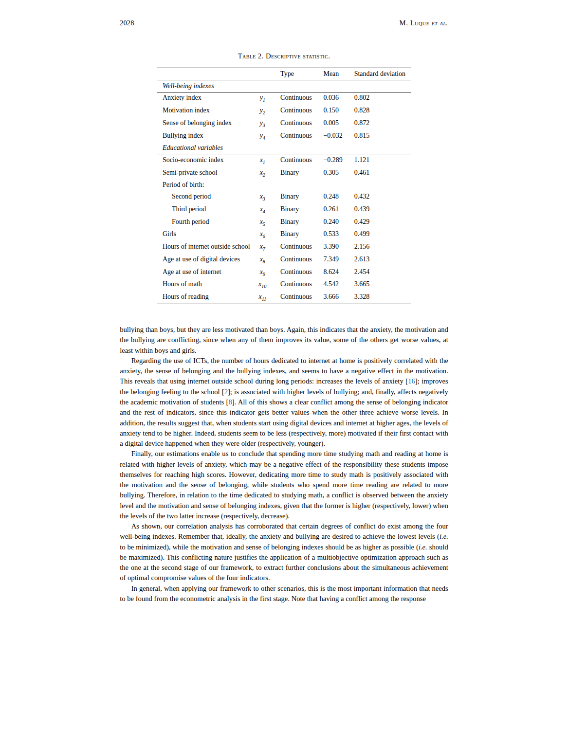2028 M. Luque et al.
Table 2. Descriptive statistic.
| | | Type | Mean | Standard deviation |
| --- | --- | --- | --- | --- |
| Well-being indexes |
| Anxiety index | y 1 | Continuous | 0.036 | 0.802 |
| Motivation index | y 2 | Continuous | 0.150 | 0.828 |
| Sense of belonging index | y 3 | Continuous | 0.005 | 0.872 |
| Bullying index | y 4 | Continuous | −0.032 | 0.815 |
| Educational variables |
| Socio-economic index | x 1 | Continuous | −0.289 | 1.121 |
| Semi-private school | x 2 | Binary | 0.305 | 0.461 |
| Period of birth: | | | | |
| Second period | x 3 | Binary | 0.248 | 0.432 |
| Third period | x 4 | Binary | 0.261 | 0.439 |
| Fourth period | x 5 | Binary | 0.240 | 0.429 |
| Girls | x 6 | Binary | 0.533 | 0.499 |
| Hours of internet outside school | x 7 | Continuous | 3.390 | 2.156 |
| Age at use of digital devices | x 8 | Continuous | 7.349 | 2.613 |
| Age at use of internet | x 9 | Continuous | 8.624 | 2.454 |
| Hours of math | x 10 | Continuous | 4.542 | 3.665 |
| Hours of reading | x 11 | Continuous | 3.666 | 3.328 |
bullying than boys, but they are less motivated than boys. Again, this indicates that the anxiety, the motivation and the bullying are conflicting, since when any of them improves its value, some of the others get worse values, at least within boys and girls.
Regarding the use of ICTs, the number of hours dedicated to internet at home is positively correlated with the anxiety, the sense of belonging and the bullying indexes, and seems to have a negative effect in the motivation. This reveals that using internet outside school during long periods: increases the levels of anxiety [16]; improves the belonging feeling to the school [2]; is associated with higher levels of bullying; and, finally, affects negatively the academic motivation of students [8]. All of this shows a clear conflict among the sense of belonging indicator and the rest of indicators, since this indicator gets better values when the other three achieve worse levels. In addition, the results suggest that, when students start using digital devices and internet at higher ages, the levels of anxiety tend to be higher. Indeed, students seem to be less (respectively, more) motivated if their first contact with a digital device happened when they were older (respectively, younger).
Finally, our estimations enable us to conclude that spending more time studying math and reading at home is related with higher levels of anxiety, which may be a negative effect of the responsibility these students impose themselves for reaching high scores. However, dedicating more time to study math is positively associated with the motivation and the sense of belonging, while students who spend more time reading are related to more bullying. Therefore, in relation to the time dedicated to studying math, a conflict is observed between the anxiety level and the motivation and sense of belonging indexes, given that the former is higher (respectively, lower) when the levels of the two latter increase (respectively, decrease).
As shown, our correlation analysis has corroborated that certain degrees of conflict do exist among the four well-being indexes. Remember that, ideally, the anxiety and bullying are desired to achieve the lowest levels (i.e. to be minimized), while the motivation and sense of belonging indexes should be as higher as possible (i.e. should be maximized). This conflicting nature justifies the application of a multiobjective optimization approach such as the one at the second stage of our framework, to extract further conclusions about the simultaneous achievement of optimal compromise values of the four indicators.
In general, when applying our framework to other scenarios, this is the most important information that needs to be found from the econometric analysis in the first stage. Note that having a conflict among the response